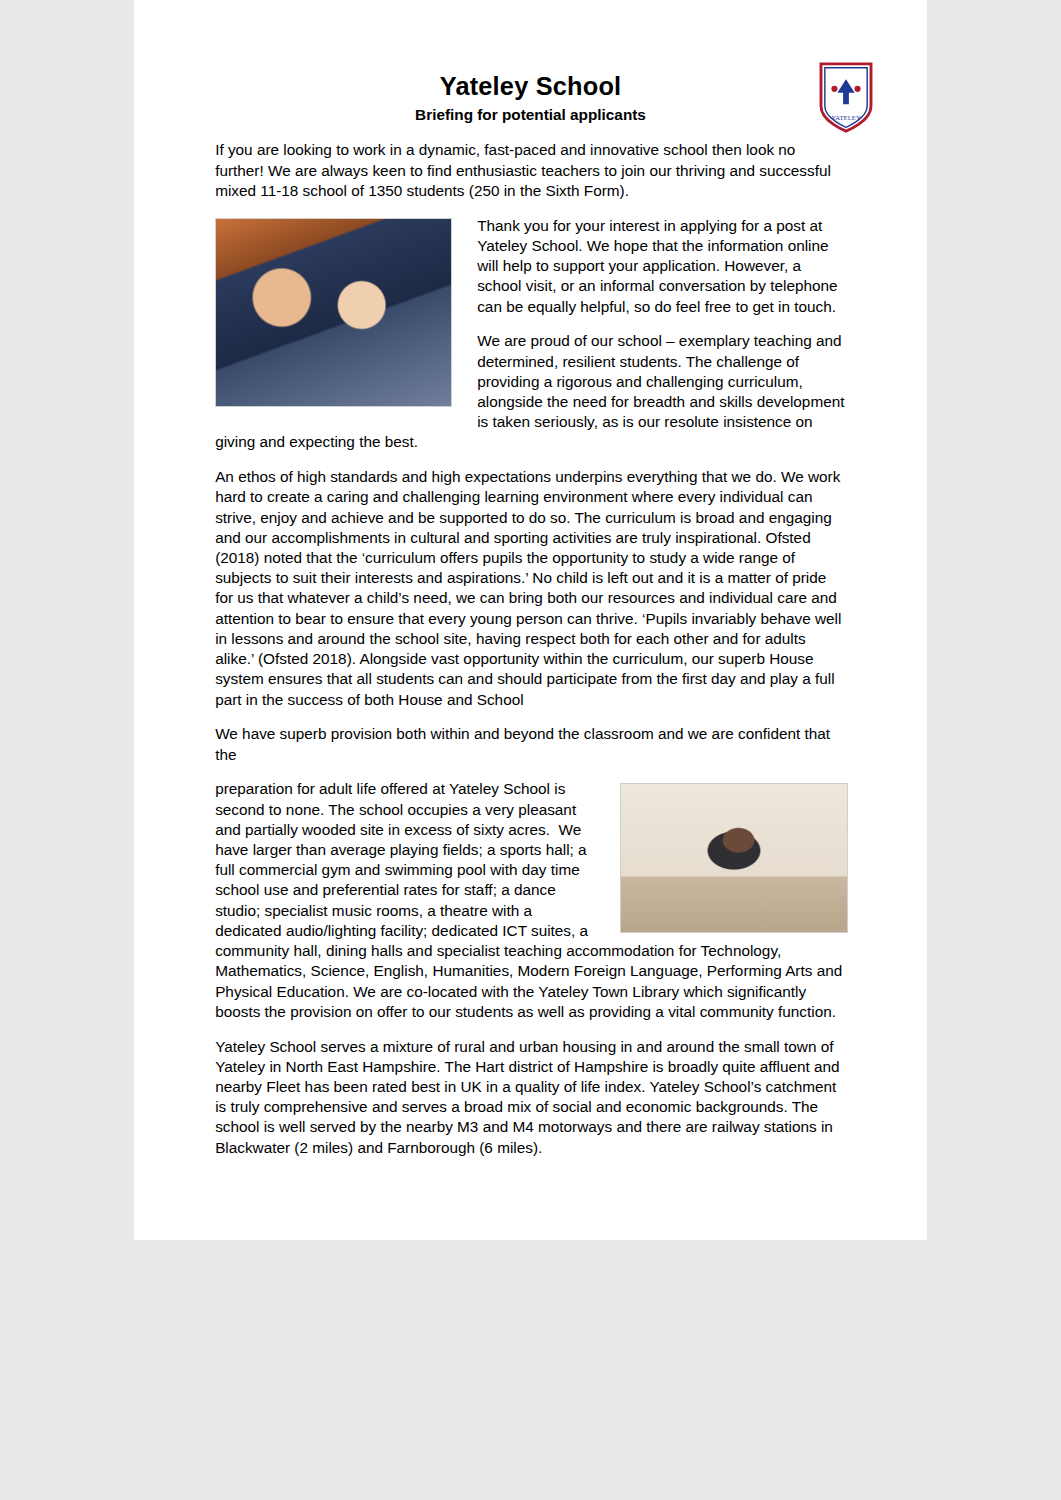YATELEY
Yateley School
Briefing for potential applicants
If you are looking to work in a dynamic, fast-paced and innovative school then look no further! We are always keen to find enthusiastic teachers to join our thriving and successful mixed 11-18 school of 1350 students (250 in the Sixth Form).
Thank you for your interest in applying for a post at Yateley School. We hope that the information online will help to support your application. However, a school visit, or an informal conversation by telephone can be equally helpful, so do feel free to get in touch.
We are proud of our school – exemplary teaching and determined, resilient students. The challenge of providing a rigorous and challenging curriculum, alongside the need for breadth and skills development is taken seriously, as is our resolute insistence on giving and expecting the best.
An ethos of high standards and high expectations underpins everything that we do. We work hard to create a caring and challenging learning environment where every individual can strive, enjoy and achieve and be supported to do so. The curriculum is broad and engaging and our accomplishments in cultural and sporting activities are truly inspirational. Ofsted (2018) noted that the ‘curriculum offers pupils the opportunity to study a wide range of subjects to suit their interests and aspirations.’ No child is left out and it is a matter of pride for us that whatever a child’s need, we can bring both our resources and individual care and attention to bear to ensure that every young person can thrive. ‘Pupils invariably behave well in lessons and around the school site, having respect both for each other and for adults alike.’ (Ofsted 2018). Alongside vast opportunity within the curriculum, our superb House system ensures that all students can and should participate from the first day and play a full part in the success of both House and School
We have superb provision both within and beyond the classroom and we are confident that the
preparation for adult life offered at Yateley School is second to none. The school occupies a very pleasant and partially wooded site in excess of sixty acres. We have larger than average playing fields; a sports hall; a full commercial gym and swimming pool with day time school use and preferential rates for staff; a dance studio; specialist music rooms, a theatre with a dedicated audio/lighting facility; dedicated ICT suites, a community hall, dining halls and specialist teaching accommodation for Technology, Mathematics, Science, English, Humanities, Modern Foreign Language, Performing Arts and Physical Education. We are co-located with the Yateley Town Library which significantly boosts the provision on offer to our students as well as providing a vital community function.
Yateley School serves a mixture of rural and urban housing in and around the small town of Yateley in North East Hampshire. The Hart district of Hampshire is broadly quite affluent and nearby Fleet has been rated best in UK in a quality of life index. Yateley School’s catchment is truly comprehensive and serves a broad mix of social and economic backgrounds. The school is well served by the nearby M3 and M4 motorways and there are railway stations in Blackwater (2 miles) and Farnborough (6 miles).